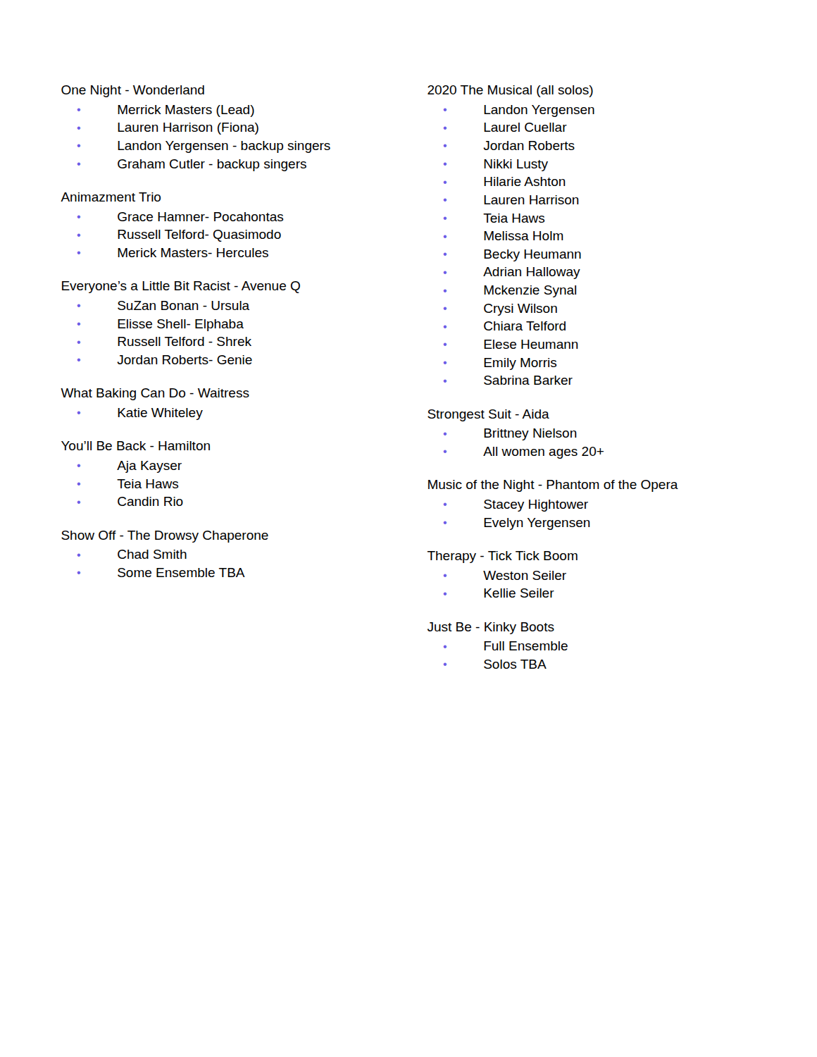One Night - Wonderland
Merrick Masters (Lead)
Lauren Harrison (Fiona)
Landon Yergensen - backup singers
Graham Cutler - backup singers
Animazment Trio
Grace Hamner- Pocahontas
Russell Telford- Quasimodo
Merick Masters- Hercules
Everyone’s a Little Bit Racist - Avenue Q
SuZan Bonan - Ursula
Elisse Shell- Elphaba
Russell Telford - Shrek
Jordan Roberts- Genie
What Baking Can Do - Waitress
Katie Whiteley
You’ll Be Back - Hamilton
Aja Kayser
Teia Haws
Candin Rio
Show Off - The Drowsy Chaperone
Chad Smith
Some Ensemble TBA
2020 The Musical (all solos)
Landon Yergensen
Laurel Cuellar
Jordan Roberts
Nikki Lusty
Hilarie Ashton
Lauren Harrison
Teia Haws
Melissa Holm
Becky Heumann
Adrian Halloway
Mckenzie Synal
Crysi Wilson
Chiara Telford
Elese Heumann
Emily Morris
Sabrina Barker
Strongest Suit - Aida
Brittney Nielson
All women ages 20+
Music of the Night - Phantom of the Opera
Stacey Hightower
Evelyn Yergensen
Therapy - Tick Tick Boom
Weston Seiler
Kellie Seiler
Just Be - Kinky Boots
Full Ensemble
Solos TBA